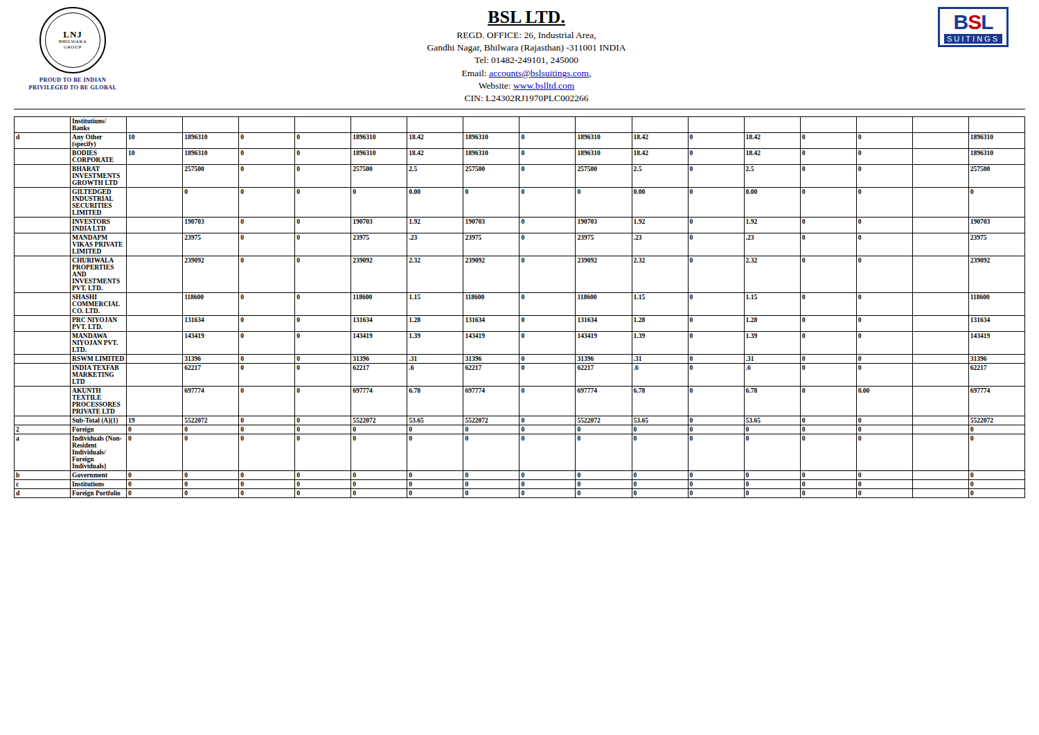LNJ BHILWARA GROUP
PROUD TO BE INDIAN
PRIVILEGED TO BE GLOBAL
BSL LTD.
REGD. OFFICE: 26, Industrial Area,
Gandhi Nagar, Bhilwara (Rajasthan) -311001 INDIA
Tel: 01482-249101, 245000
Email: accounts@bslsuitings.com,
Website: www.bslltd.com
CIN: L24302RJ1970PLC002266
BSL
SUITINGS
| | Institutions/ Banks | | | | | | | | | | | | | | | | |
| d | Any Other (specify) | 10 | 1896310 | 0 | 0 | 1896310 | 18.42 | 1896310 | 0 | 1896310 | 18.42 | 0 | 18.42 | 0 | 0 | | 1896310 |
| | BODIES CORPORATE | 10 | 1896310 | 0 | 0 | 1896310 | 18.42 | 1896310 | 0 | 1896310 | 18.42 | 0 | 18.42 | 0 | 0 | | 1896310 |
| | BHARAT INVESTMENTS GROWTH LTD | | 257500 | 0 | 0 | 257500 | 2.5 | 257500 | 0 | 257500 | 2.5 | 0 | 2.5 | 0 | 0 | | 257500 |
| | GILTEDGED INDUSTRIAL SECURITIES LIMITED | | 0 | 0 | 0 | 0 | 0.00 | 0 | 0 | 0 | 0.00 | 0 | 0.00 | 0 | 0 | | 0 |
| | INVESTORS INDIA LTD | | 190703 | 0 | 0 | 190703 | 1.92 | 190703 | 0 | 190703 | 1.92 | 0 | 1.92 | 0 | 0 | | 190703 |
| | MANDAPM VIKAS PRIVATE LIMITED | | 23975 | 0 | 0 | 23975 | .23 | 23975 | 0 | 23975 | .23 | 0 | .23 | 0 | 0 | | 23975 |
| | CHURIWALA PROPERTIES AND INVESTMENTS PVT. LTD. | | 239092 | 0 | 0 | 239092 | 2.32 | 239092 | 0 | 239092 | 2.32 | 0 | 2.32 | 0 | 0 | | 239092 |
| | SHASHI COMMERCIAL CO. LTD. | | 118600 | 0 | 0 | 118600 | 1.15 | 118600 | 0 | 118600 | 1.15 | 0 | 1.15 | 0 | 0 | | 118600 |
| | PRC NIYOJAN PVT. LTD. | | 131634 | 0 | 0 | 131634 | 1.28 | 131634 | 0 | 131634 | 1.28 | 0 | 1.28 | 0 | 0 | | 131634 |
| | MANDAWA NIYOJAN PVT. LTD. | | 143419 | 0 | 0 | 143419 | 1.39 | 143419 | 0 | 143419 | 1.39 | 0 | 1.39 | 0 | 0 | | 143419 |
| | RSWM LIMITED | | 31396 | 0 | 0 | 31396 | .31 | 31396 | 0 | 31396 | .31 | 0 | .31 | 0 | 0 | | 31396 |
| | INDIA TEXFAB MARKETING LTD | | 62217 | 0 | 0 | 62217 | .6 | 62217 | 0 | 62217 | .6 | 0 | .6 | 0 | 0 | | 62217 |
| | AKUNTH TEXTILE PROCESSORES PRIVATE LTD | | 697774 | 0 | 0 | 697774 | 6.78 | 697774 | 0 | 697774 | 6.78 | 0 | 6.78 | 0 | 0.00 | | 697774 |
| | Sub-Total (A)(1) | 19 | 5522072 | 0 | 0 | 5522072 | 53.65 | 5522072 | 0 | 5522072 | 53.65 | 0 | 53.65 | 0 | 0 | | 5522072 |
| 2 | Foreign | 0 | 0 | 0 | 0 | 0 | 0 | 0 | 0 | 0 | 0 | 0 | 0 | 0 | 0 | | 0 |
| a | Individuals (Non-Resident Individuals/ Foreign Individuals) | 0 | 0 | 0 | 0 | 0 | 0 | 0 | 0 | 0 | 0 | 0 | 0 | 0 | 0 | | 0 |
| b | Government | 0 | 0 | 0 | 0 | 0 | 0 | 0 | 0 | 0 | 0 | 0 | 0 | 0 | 0 | | 0 |
| c | Institutions | 0 | 0 | 0 | 0 | 0 | 0 | 0 | 0 | 0 | 0 | 0 | 0 | 0 | 0 | | 0 |
| d | Foreign Portfolio | 0 | 0 | 0 | 0 | 0 | 0 | 0 | 0 | 0 | 0 | 0 | 0 | 0 | 0 | | 0 |